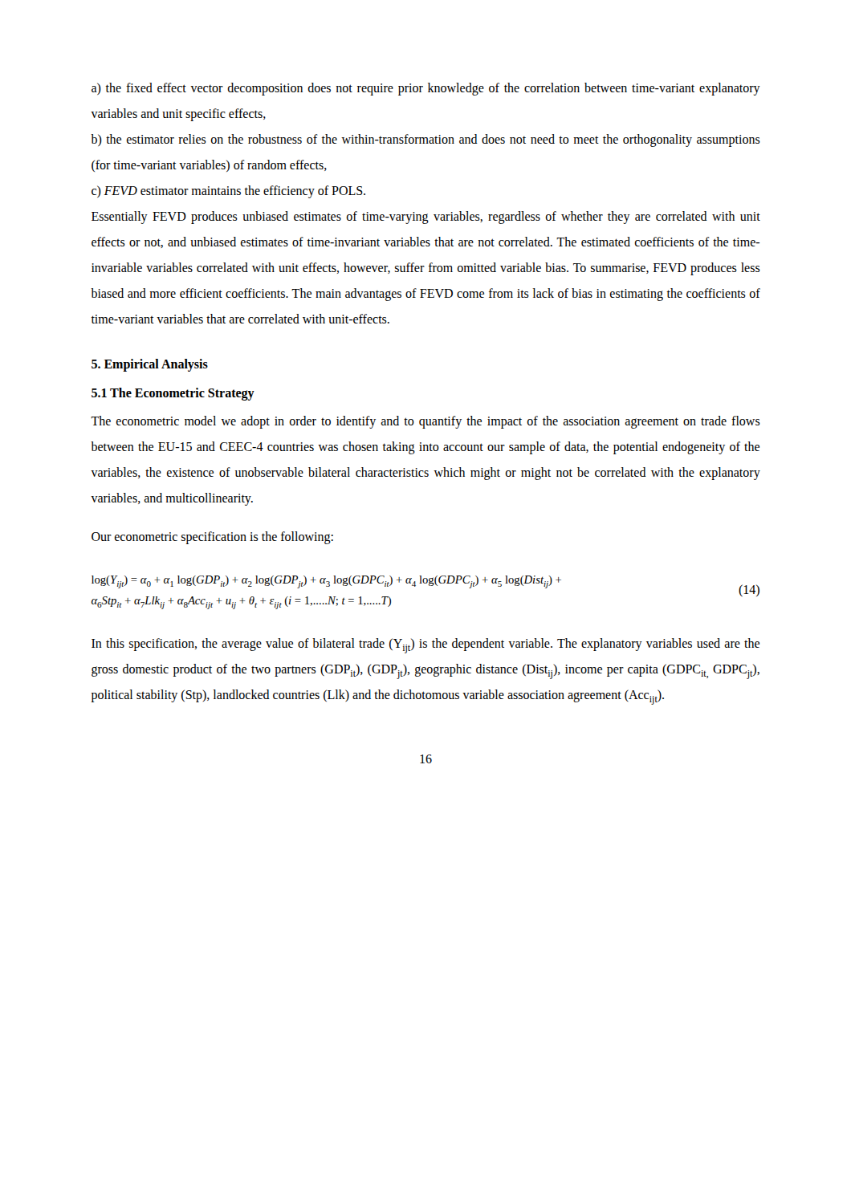a) the fixed effect vector decomposition does not require prior knowledge of the correlation between time-variant explanatory variables and unit specific effects,
b) the estimator relies on the robustness of the within-transformation and does not need to meet the orthogonality assumptions (for time-variant variables) of random effects,
c) FEVD estimator maintains the efficiency of POLS.
Essentially FEVD produces unbiased estimates of time-varying variables, regardless of whether they are correlated with unit effects or not, and unbiased estimates of time-invariant variables that are not correlated. The estimated coefficients of the time-invariable variables correlated with unit effects, however, suffer from omitted variable bias. To summarise, FEVD produces less biased and more efficient coefficients. The main advantages of FEVD come from its lack of bias in estimating the coefficients of time-variant variables that are correlated with unit-effects.
5. Empirical Analysis
5.1 The Econometric Strategy
The econometric model we adopt in order to identify and to quantify the impact of the association agreement on trade flows between the EU-15 and CEEC-4 countries was chosen taking into account our sample of data, the potential endogeneity of the variables, the existence of unobservable bilateral characteristics which might or might not be correlated with the explanatory variables, and multicollinearity.
Our econometric specification is the following:
log(Yijt) = α0 + α1 log(GDPit) + α2 log(GDPjt) + α3 log(GDPCit) + α4 log(GDPCjt) + α5 log(Distij) +
α6Stpit + α7Llkij + α8Accijt + uij + θt + εijt (i = 1,.....N; t = 1,.....T)
(14)
In this specification, the average value of bilateral trade (Yijt) is the dependent variable. The explanatory variables used are the gross domestic product of the two partners (GDPit), (GDPjt), geographic distance (Distij), income per capita (GDPCit, GDPCjt), political stability (Stp), landlocked countries (Llk) and the dichotomous variable association agreement (Accijt).
16